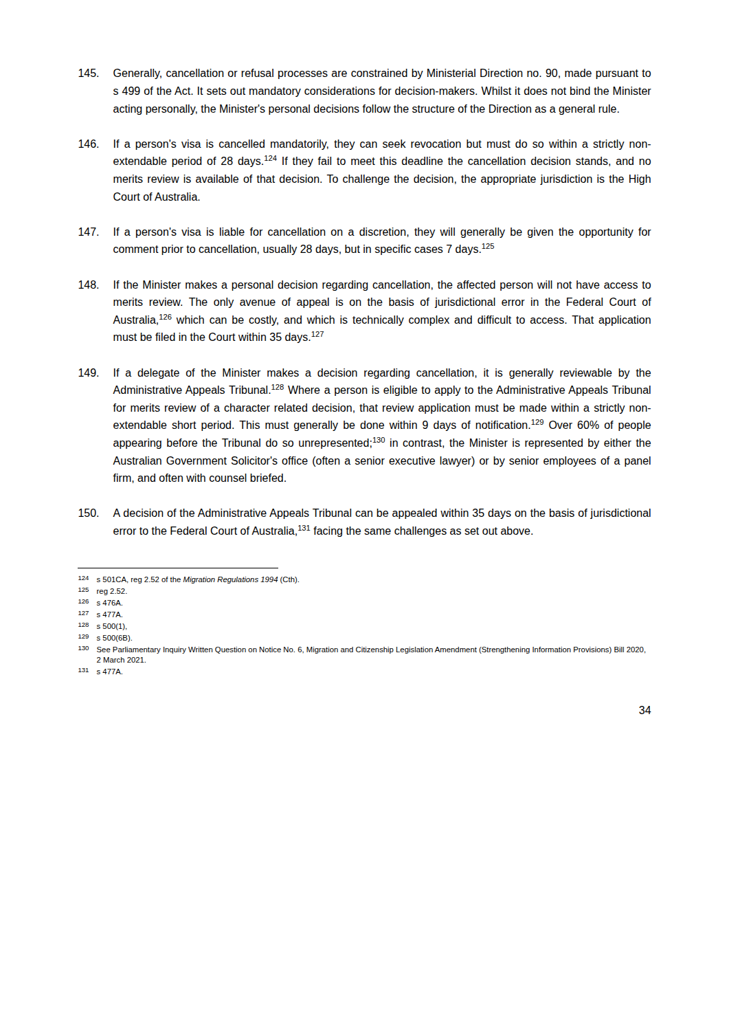Generally, cancellation or refusal processes are constrained by Ministerial Direction no. 90, made pursuant to s 499 of the Act. It sets out mandatory considerations for decision-makers. Whilst it does not bind the Minister acting personally, the Minister's personal decisions follow the structure of the Direction as a general rule.
If a person's visa is cancelled mandatorily, they can seek revocation but must do so within a strictly non-extendable period of 28 days.124 If they fail to meet this deadline the cancellation decision stands, and no merits review is available of that decision. To challenge the decision, the appropriate jurisdiction is the High Court of Australia.
If a person's visa is liable for cancellation on a discretion, they will generally be given the opportunity for comment prior to cancellation, usually 28 days, but in specific cases 7 days.125
If the Minister makes a personal decision regarding cancellation, the affected person will not have access to merits review. The only avenue of appeal is on the basis of jurisdictional error in the Federal Court of Australia,126 which can be costly, and which is technically complex and difficult to access. That application must be filed in the Court within 35 days.127
If a delegate of the Minister makes a decision regarding cancellation, it is generally reviewable by the Administrative Appeals Tribunal.128 Where a person is eligible to apply to the Administrative Appeals Tribunal for merits review of a character related decision, that review application must be made within a strictly non-extendable short period. This must generally be done within 9 days of notification.129 Over 60% of people appearing before the Tribunal do so unrepresented;130 in contrast, the Minister is represented by either the Australian Government Solicitor's office (often a senior executive lawyer) or by senior employees of a panel firm, and often with counsel briefed.
A decision of the Administrative Appeals Tribunal can be appealed within 35 days on the basis of jurisdictional error to the Federal Court of Australia,131 facing the same challenges as set out above.
s 501CA, reg 2.52 of the Migration Regulations 1994 (Cth).
reg 2.52.
s 476A.
s 477A.
s 500(1),
s 500(6B).
See Parliamentary Inquiry Written Question on Notice No. 6, Migration and Citizenship Legislation Amendment (Strengthening Information Provisions) Bill 2020, 2 March 2021.
s 477A.
34